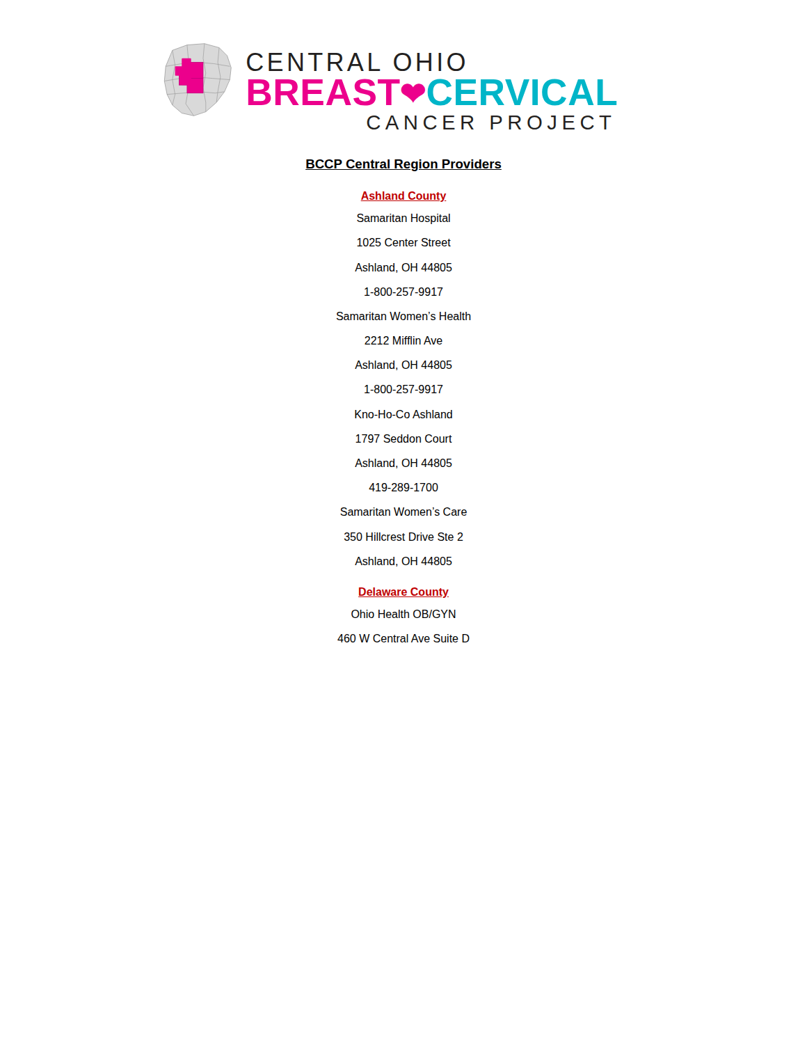CENTRAL OHIO
BREAST❤CERVICAL
CANCER PROJECT
BCCP Central Region Providers
Ashland County
Samaritan Hospital
1025 Center Street
Ashland, OH 44805
1-800-257-9917
Samaritan Women’s Health
2212 Mifflin Ave
Ashland, OH 44805
1-800-257-9917
Kno-Ho-Co Ashland
1797 Seddon Court
Ashland, OH 44805
419-289-1700
Samaritan Women’s Care
350 Hillcrest Drive Ste 2
Ashland, OH 44805
Delaware County
Ohio Health OB/GYN
460 W Central Ave Suite D